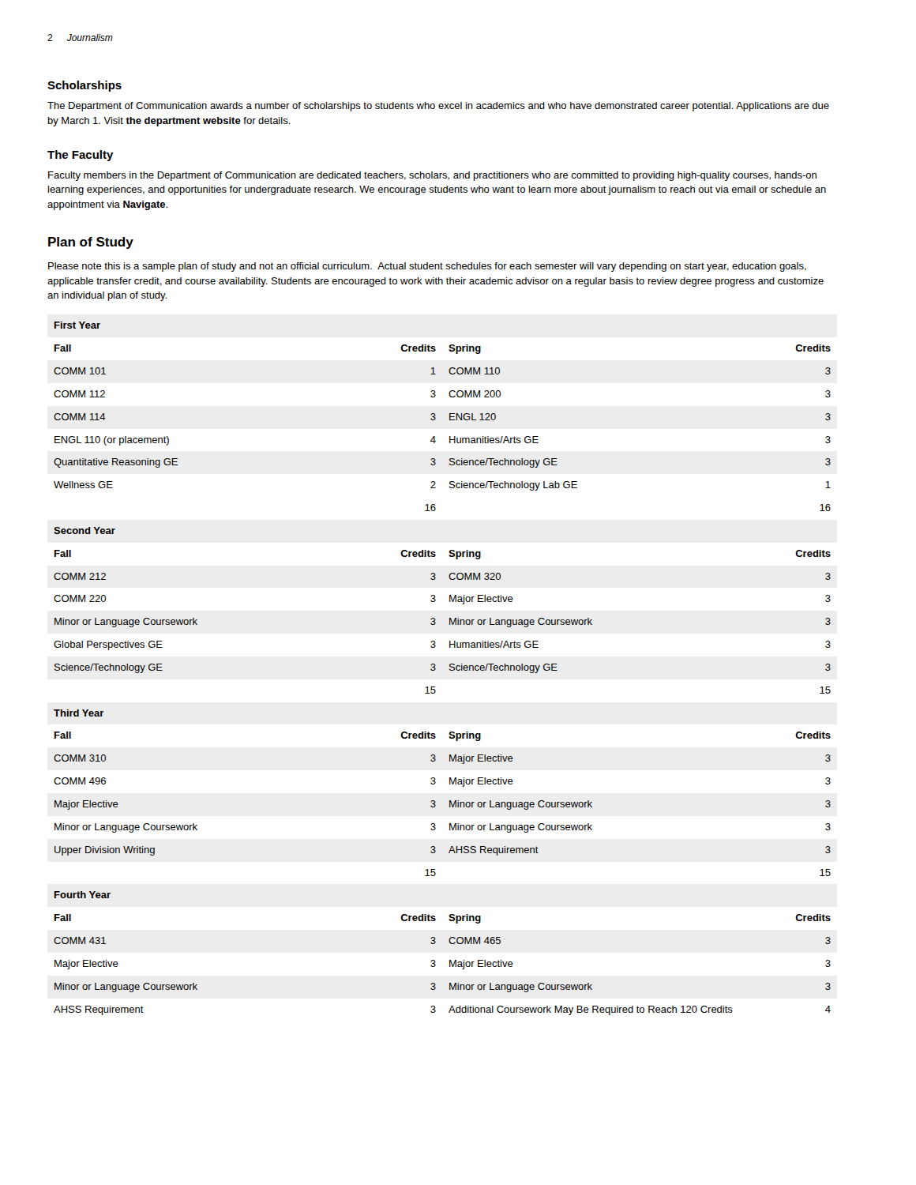2 Journalism
Scholarships
The Department of Communication awards a number of scholarships to students who excel in academics and who have demonstrated career potential. Applications are due by March 1. Visit the department website for details.
The Faculty
Faculty members in the Department of Communication are dedicated teachers, scholars, and practitioners who are committed to providing high-quality courses, hands-on learning experiences, and opportunities for undergraduate research. We encourage students who want to learn more about journalism to reach out via email or schedule an appointment via Navigate.
Plan of Study
Please note this is a sample plan of study and not an official curriculum. Actual student schedules for each semester will vary depending on start year, education goals, applicable transfer credit, and course availability. Students are encouraged to work with their academic advisor on a regular basis to review degree progress and customize an individual plan of study.
| First Year |
| --- |
| Fall | Credits | Spring | Credits |
| COMM 101 | 1 | COMM 110 | 3 |
| COMM 112 | 3 | COMM 200 | 3 |
| COMM 114 | 3 | ENGL 120 | 3 |
| ENGL 110 (or placement) | 4 | Humanities/Arts GE | 3 |
| Quantitative Reasoning GE | 3 | Science/Technology GE | 3 |
| Wellness GE | 2 | Science/Technology Lab GE | 1 |
| | 16 | | 16 |
| Second Year |
| Fall | Credits | Spring | Credits |
| COMM 212 | 3 | COMM 320 | 3 |
| COMM 220 | 3 | Major Elective | 3 |
| Minor or Language Coursework | 3 | Minor or Language Coursework | 3 |
| Global Perspectives GE | 3 | Humanities/Arts GE | 3 |
| Science/Technology GE | 3 | Science/Technology GE | 3 |
| | 15 | | 15 |
| Third Year |
| Fall | Credits | Spring | Credits |
| COMM 310 | 3 | Major Elective | 3 |
| COMM 496 | 3 | Major Elective | 3 |
| Major Elective | 3 | Minor or Language Coursework | 3 |
| Minor or Language Coursework | 3 | Minor or Language Coursework | 3 |
| Upper Division Writing | 3 | AHSS Requirement | 3 |
| | 15 | | 15 |
| Fourth Year |
| Fall | Credits | Spring | Credits |
| COMM 431 | 3 | COMM 465 | 3 |
| Major Elective | 3 | Major Elective | 3 |
| Minor or Language Coursework | 3 | Minor or Language Coursework | 3 |
| AHSS Requirement | 3 | Additional Coursework May Be Required to Reach 120 Credits | 4 |